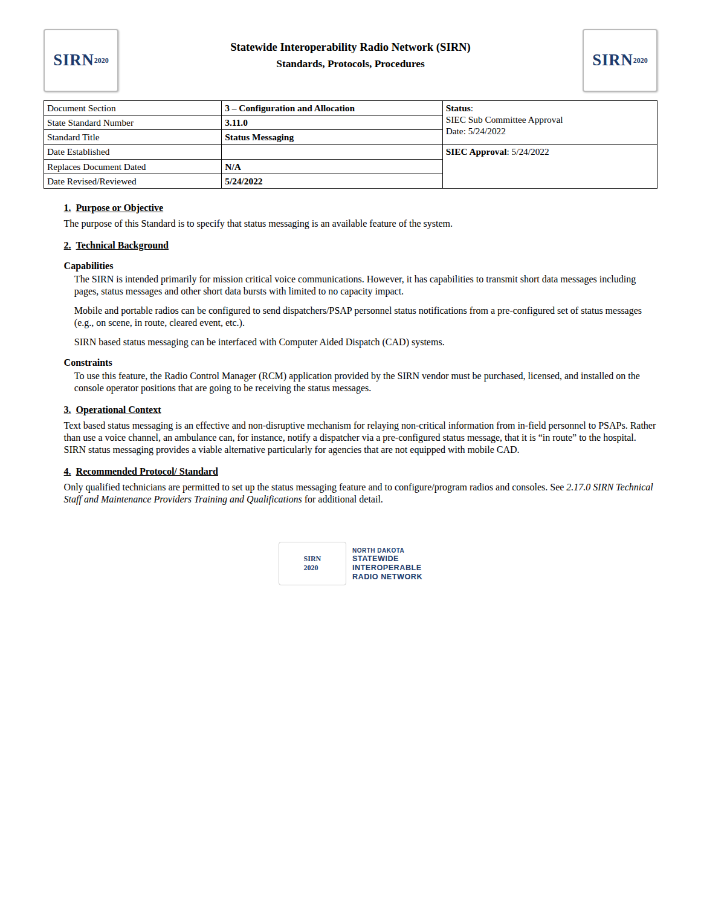SIRN 2020
Statewide Interoperability Radio Network (SIRN)
Standards, Protocols, Procedures
SIRN 2020
| Document Section | 3 – Configuration and Allocation | Status : SIEC Sub Committee Approval Date: 5/24/2022 |
| State Standard Number | 3.11.0 |
| Standard Title | Status Messaging |
| Date Established | | SIEC Approval : 5/24/2022 |
| Replaces Document Dated | N/A |
| Date Revised/Reviewed | 5/24/2022 |
1. Purpose or Objective
The purpose of this Standard is to specify that status messaging is an available feature of the system.
2. Technical Background
Capabilities
The SIRN is intended primarily for mission critical voice communications. However, it has capabilities to transmit short data messages including pages, status messages and other short data bursts with limited to no capacity impact.
Mobile and portable radios can be configured to send dispatchers/PSAP personnel status notifications from a pre-configured set of status messages (e.g., on scene, in route, cleared event, etc.).
SIRN based status messaging can be interfaced with Computer Aided Dispatch (CAD) systems.
Constraints
To use this feature, the Radio Control Manager (RCM) application provided by the SIRN vendor must be purchased, licensed, and installed on the console operator positions that are going to be receiving the status messages.
3. Operational Context
Text based status messaging is an effective and non-disruptive mechanism for relaying non-critical information from in-field personnel to PSAPs. Rather than use a voice channel, an ambulance can, for instance, notify a dispatcher via a pre-configured status message, that it is “in route” to the hospital. SIRN status messaging provides a viable alternative particularly for agencies that are not equipped with mobile CAD.
4. Recommended Protocol/ Standard
Only qualified technicians are permitted to set up the status messaging feature and to configure/program radios and consoles. See 2.17.0 SIRN Technical Staff and Maintenance Providers Training and Qualifications for additional detail.
SIRN
2020
NORTH DAKOTA
STATEWIDE
INTEROPERABLE
RADIO NETWORK